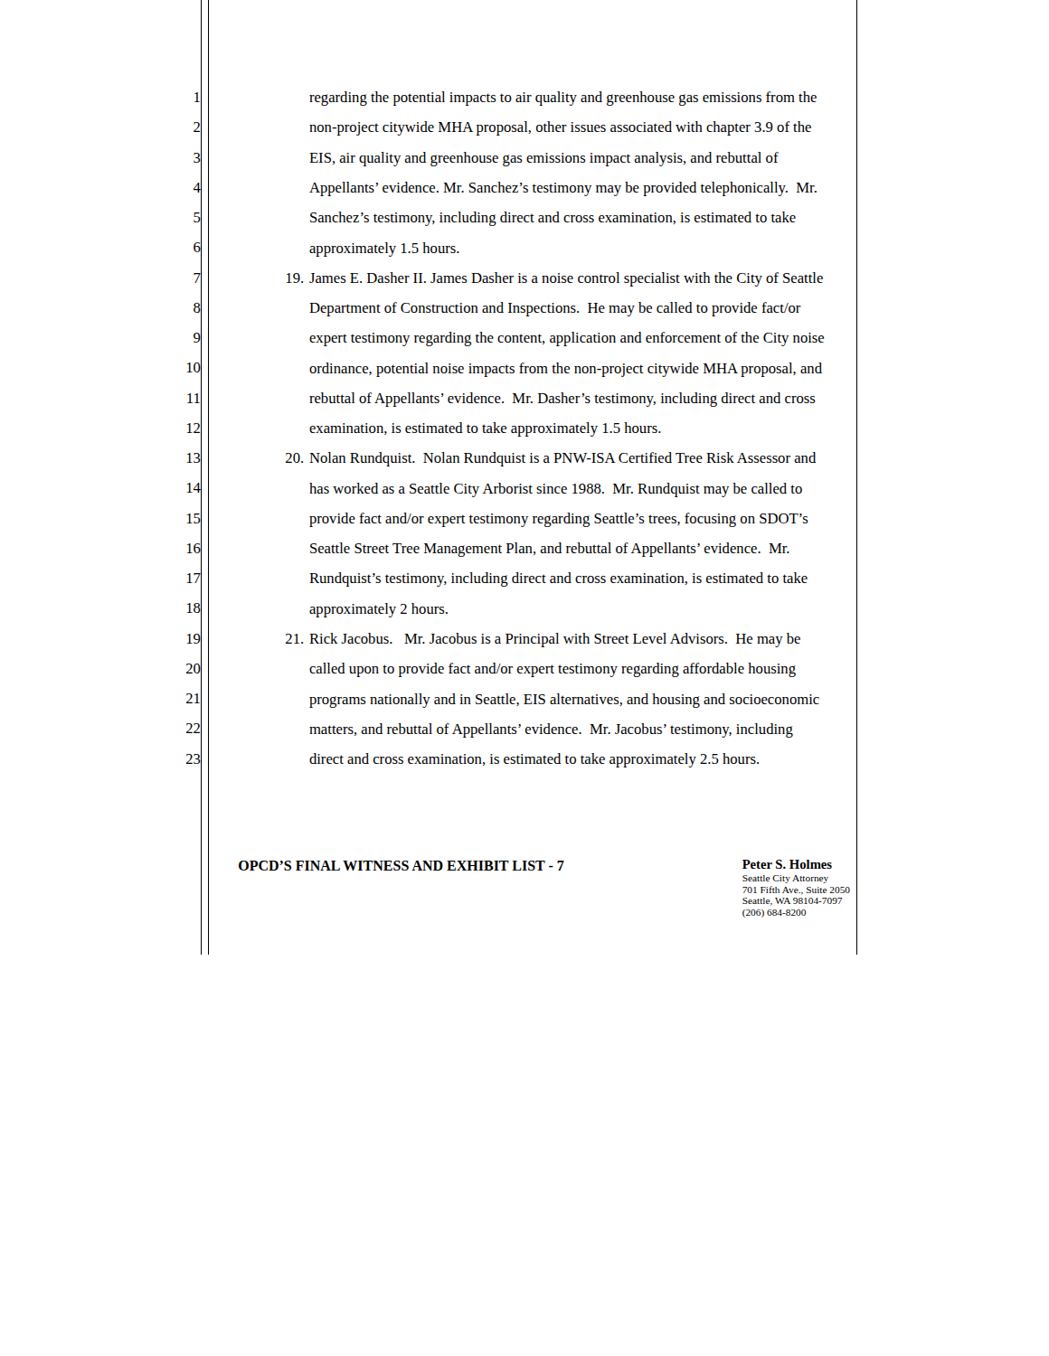1
2
3
4
5
6
7
8
9
10
11
12
13
14
15
16
17
18
19
20
21
22
23
regarding the potential impacts to air quality and greenhouse gas emissions from the non-project citywide MHA proposal, other issues associated with chapter 3.9 of the EIS, air quality and greenhouse gas emissions impact analysis, and rebuttal of Appellants’ evidence. Mr. Sanchez’s testimony may be provided telephonically. Mr. Sanchez’s testimony, including direct and cross examination, is estimated to take approximately 1.5 hours.
19. James E. Dasher II. James Dasher is a noise control specialist with the City of Seattle Department of Construction and Inspections. He may be called to provide fact/or expert testimony regarding the content, application and enforcement of the City noise ordinance, potential noise impacts from the non-project citywide MHA proposal, and rebuttal of Appellants’ evidence. Mr. Dasher’s testimony, including direct and cross examination, is estimated to take approximately 1.5 hours.
20. Nolan Rundquist. Nolan Rundquist is a PNW-ISA Certified Tree Risk Assessor and has worked as a Seattle City Arborist since 1988. Mr. Rundquist may be called to provide fact and/or expert testimony regarding Seattle’s trees, focusing on SDOT’s Seattle Street Tree Management Plan, and rebuttal of Appellants’ evidence. Mr. Rundquist’s testimony, including direct and cross examination, is estimated to take approximately 2 hours.
21. Rick Jacobus. Mr. Jacobus is a Principal with Street Level Advisors. He may be called upon to provide fact and/or expert testimony regarding affordable housing programs nationally and in Seattle, EIS alternatives, and housing and socioeconomic matters, and rebuttal of Appellants’ evidence. Mr. Jacobus’ testimony, including direct and cross examination, is estimated to take approximately 2.5 hours.
OPCD’S FINAL WITNESS AND EXHIBIT LIST - 7
Peter S. Holmes Seattle City Attorney
701 Fifth Ave., Suite 2050
Seattle, WA 98104-7097
(206) 684-8200